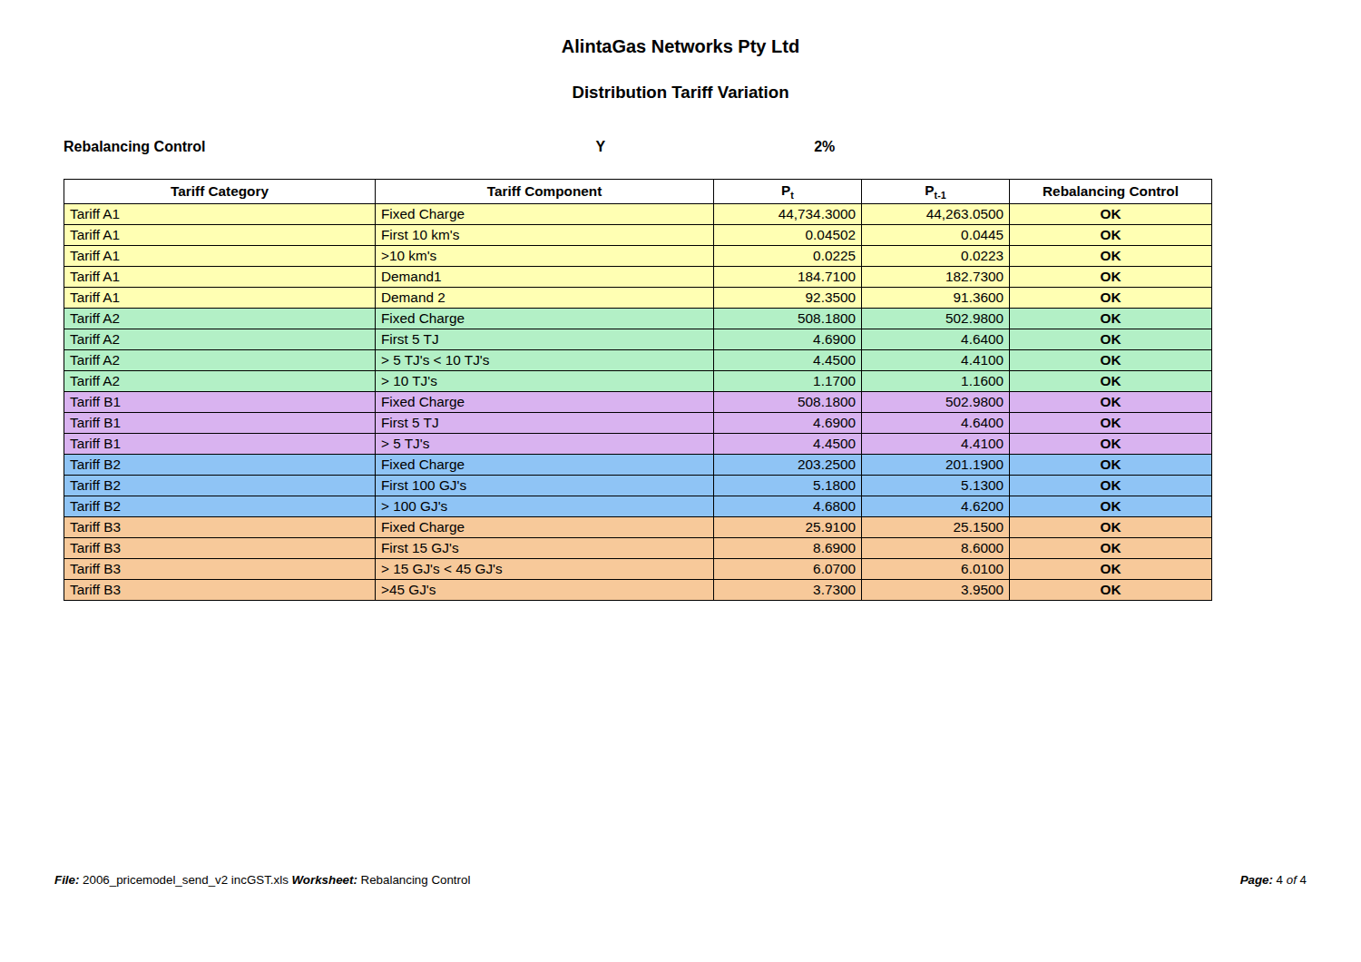AlintaGas Networks Pty Ltd
Distribution Tariff Variation
Rebalancing Control Y 2%
| Tariff Category | Tariff Component | P t | P t-1 | Rebalancing Control |
| --- | --- | --- | --- | --- |
| Tariff A1 | Fixed Charge | 44,734.3000 | 44,263.0500 | OK |
| Tariff A1 | First 10 km's | 0.04502 | 0.0445 | OK |
| Tariff A1 | >10 km's | 0.0225 | 0.0223 | OK |
| Tariff A1 | Demand1 | 184.7100 | 182.7300 | OK |
| Tariff A1 | Demand 2 | 92.3500 | 91.3600 | OK |
| Tariff A2 | Fixed Charge | 508.1800 | 502.9800 | OK |
| Tariff A2 | First 5 TJ | 4.6900 | 4.6400 | OK |
| Tariff A2 | > 5 TJ's < 10 TJ's | 4.4500 | 4.4100 | OK |
| Tariff A2 | > 10 TJ's | 1.1700 | 1.1600 | OK |
| Tariff B1 | Fixed Charge | 508.1800 | 502.9800 | OK |
| Tariff B1 | First 5 TJ | 4.6900 | 4.6400 | OK |
| Tariff B1 | > 5 TJ's | 4.4500 | 4.4100 | OK |
| Tariff B2 | Fixed Charge | 203.2500 | 201.1900 | OK |
| Tariff B2 | First 100 GJ's | 5.1800 | 5.1300 | OK |
| Tariff B2 | > 100 GJ's | 4.6800 | 4.6200 | OK |
| Tariff B3 | Fixed Charge | 25.9100 | 25.1500 | OK |
| Tariff B3 | First 15 GJ's | 8.6900 | 8.6000 | OK |
| Tariff B3 | > 15 GJ's < 45 GJ's | 6.0700 | 6.0100 | OK |
| Tariff B3 | >45 GJ's | 3.7300 | 3.9500 | OK |
File: 2006_pricemodel_send_v2 incGST.xls Worksheet: Rebalancing Control
Page: 4 of 4